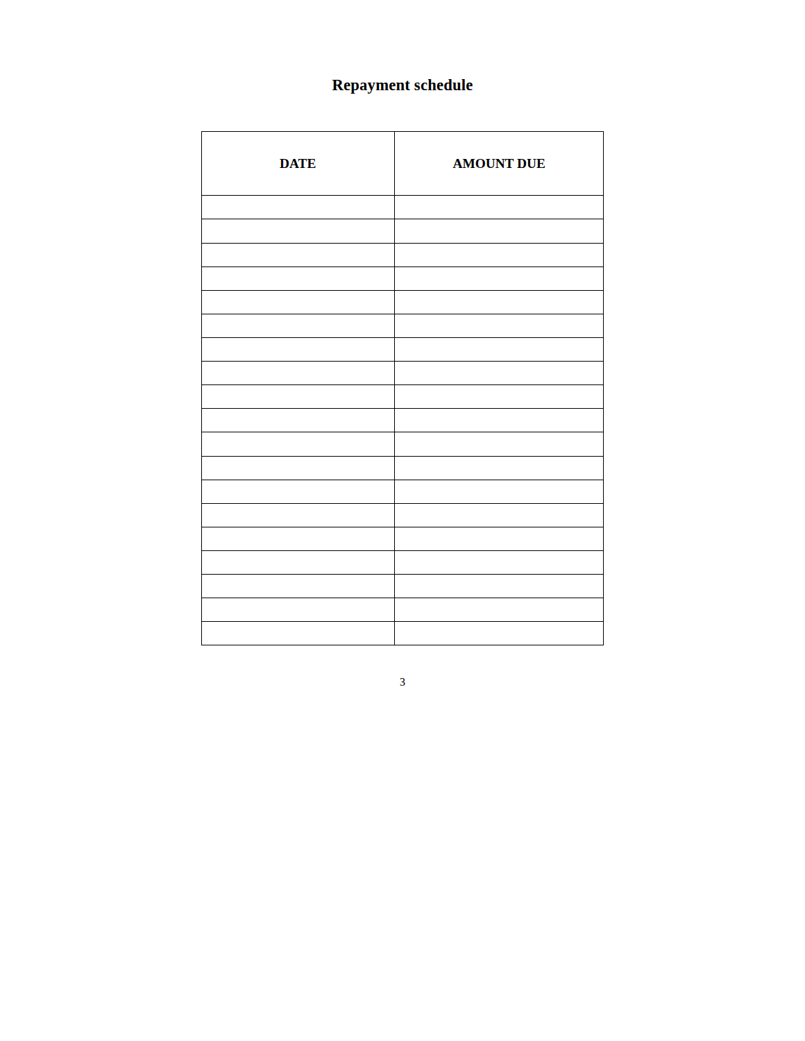Repayment schedule
| DATE | AMOUNT DUE |
| --- | --- |
3